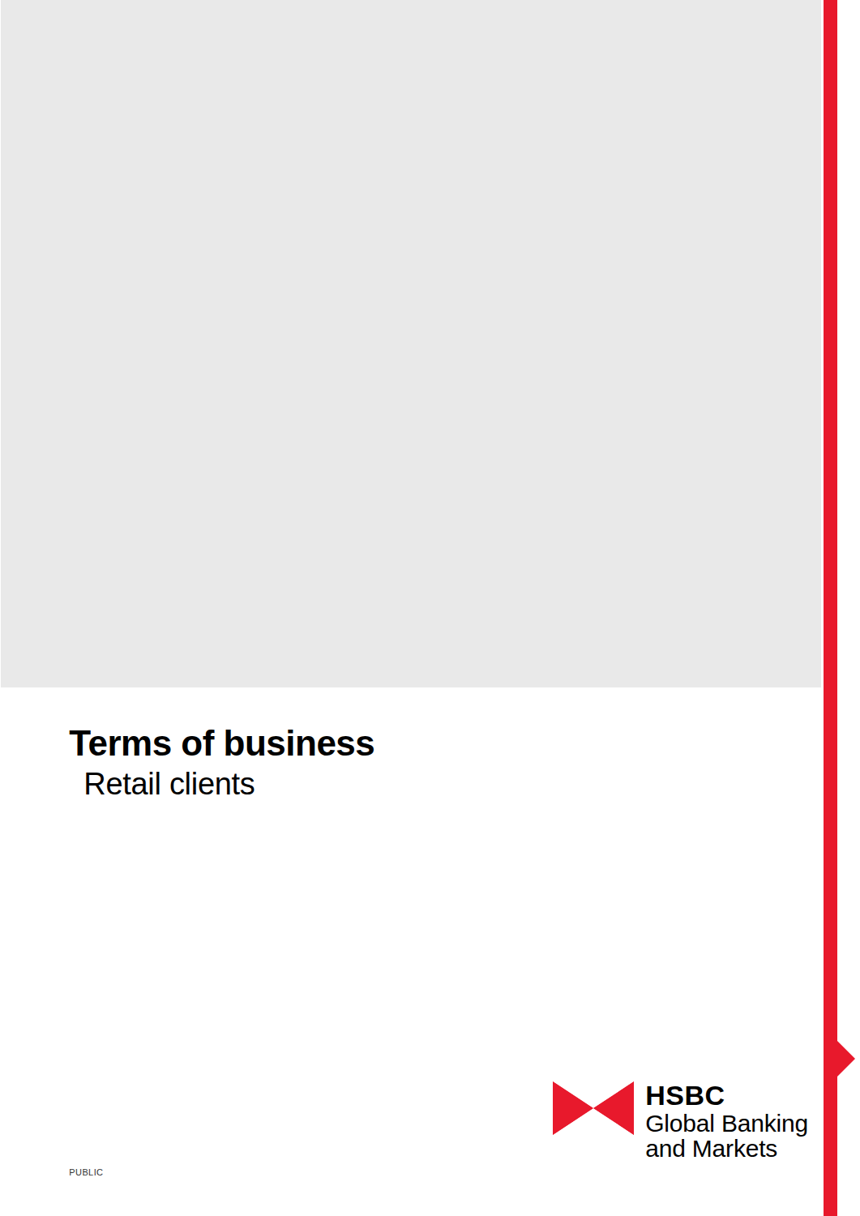Terms of business
Retail clients
HSBC
Global Banking
and Markets
PUBLIC